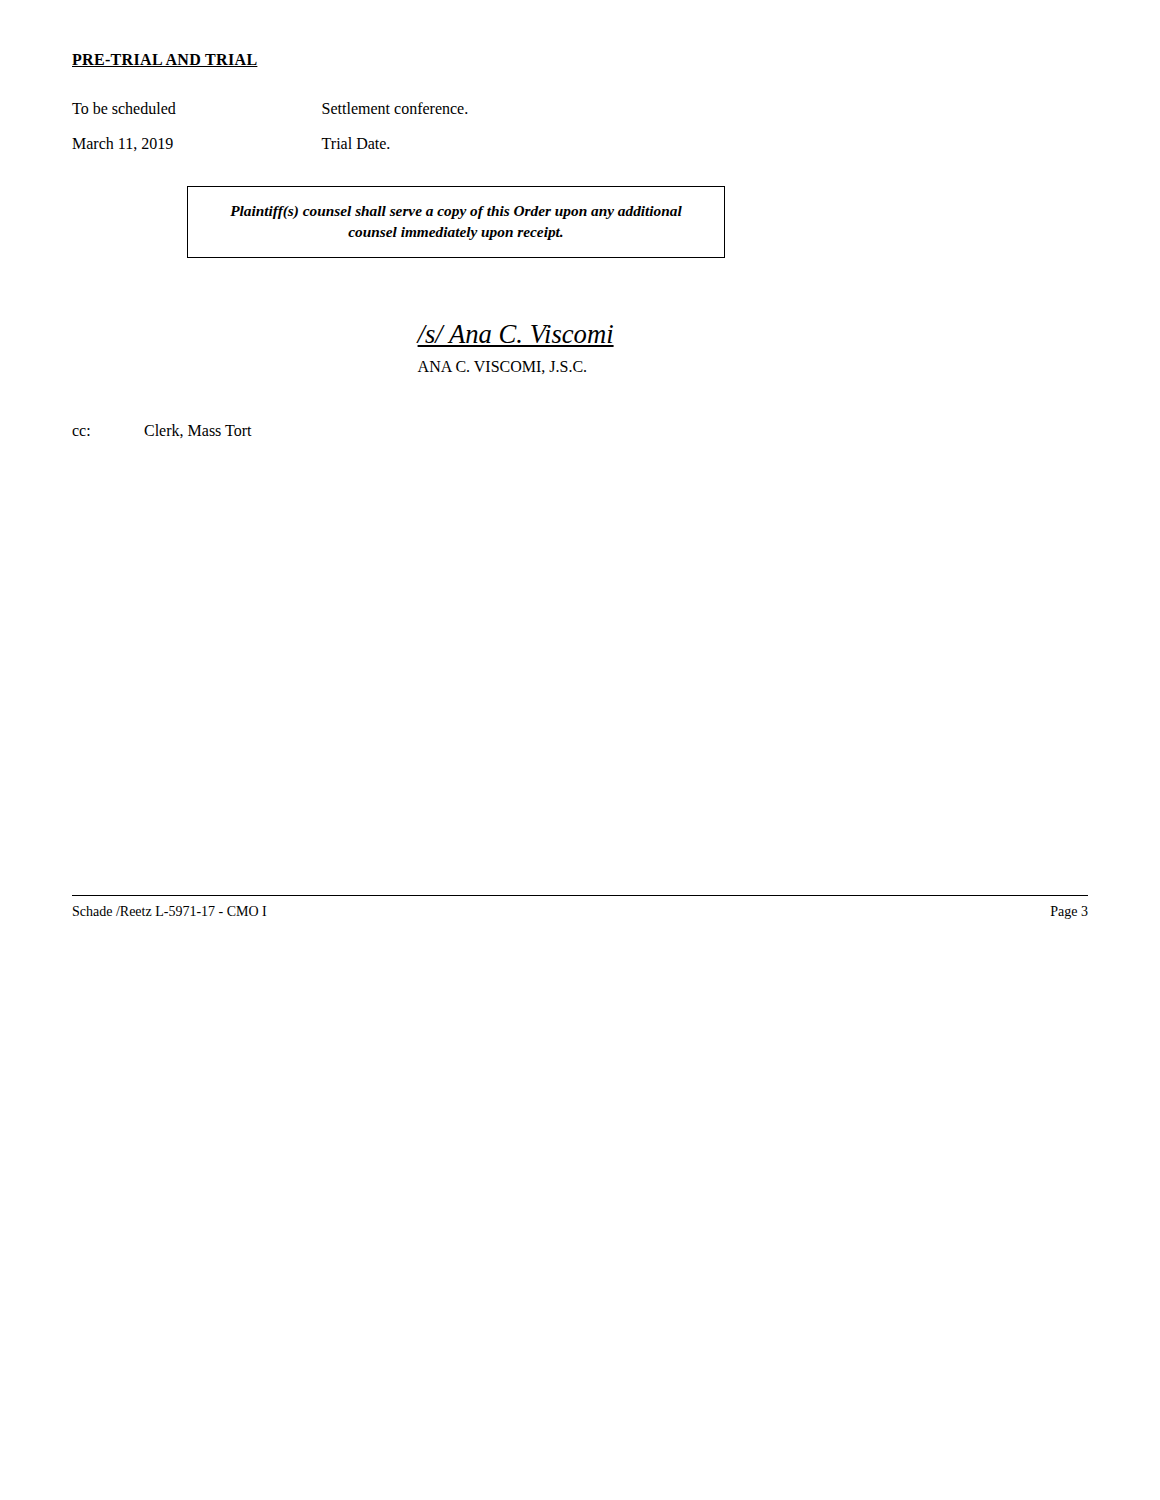PRE-TRIAL AND TRIAL
| To be scheduled | Settlement conference. |
| March 11, 2019 | Trial Date. |
Plaintiff(s) counsel shall serve a copy of this Order upon any additional counsel immediately upon receipt.
/s/ Ana C. Viscomi
ANA C. VISCOMI, J.S.C.
| cc: | Clerk, Mass Tort |
Schade /Reetz L-5971-17 - CMO I Page 3